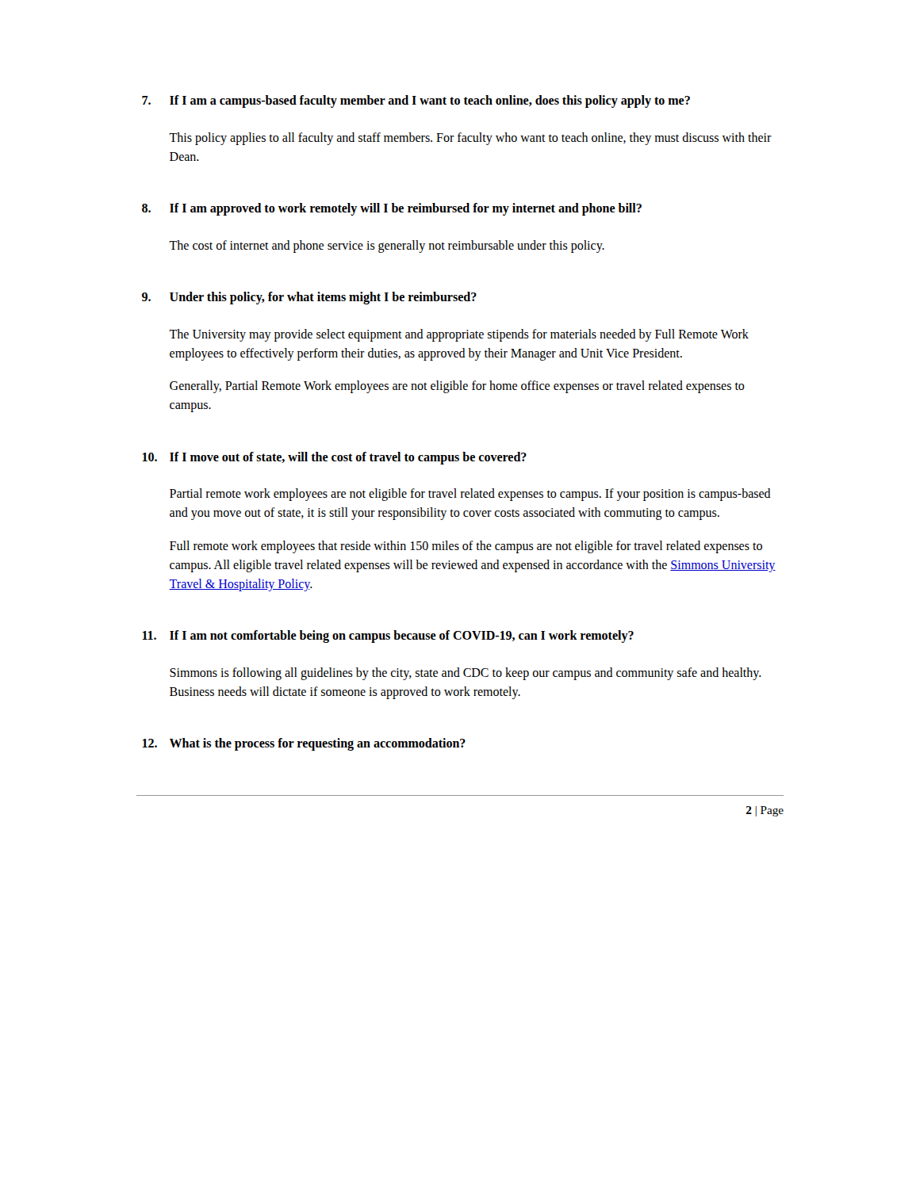If I am a campus-based faculty member and I want to teach online, does this policy apply to me?
This policy applies to all faculty and staff members. For faculty who want to teach online, they must discuss with their Dean.
If I am approved to work remotely will I be reimbursed for my internet and phone bill?
The cost of internet and phone service is generally not reimbursable under this policy.
Under this policy, for what items might I be reimbursed?
The University may provide select equipment and appropriate stipends for materials needed by Full Remote Work employees to effectively perform their duties, as approved by their Manager and Unit Vice President.
Generally, Partial Remote Work employees are not eligible for home office expenses or travel related expenses to campus.
If I move out of state, will the cost of travel to campus be covered?
Partial remote work employees are not eligible for travel related expenses to campus. If your position is campus-based and you move out of state, it is still your responsibility to cover costs associated with commuting to campus.
Full remote work employees that reside within 150 miles of the campus are not eligible for travel related expenses to campus. All eligible travel related expenses will be reviewed and expensed in accordance with the Simmons University Travel & Hospitality Policy.
If I am not comfortable being on campus because of COVID-19, can I work remotely?
Simmons is following all guidelines by the city, state and CDC to keep our campus and community safe and healthy. Business needs will dictate if someone is approved to work remotely.
What is the process for requesting an accommodation?
2 | Page